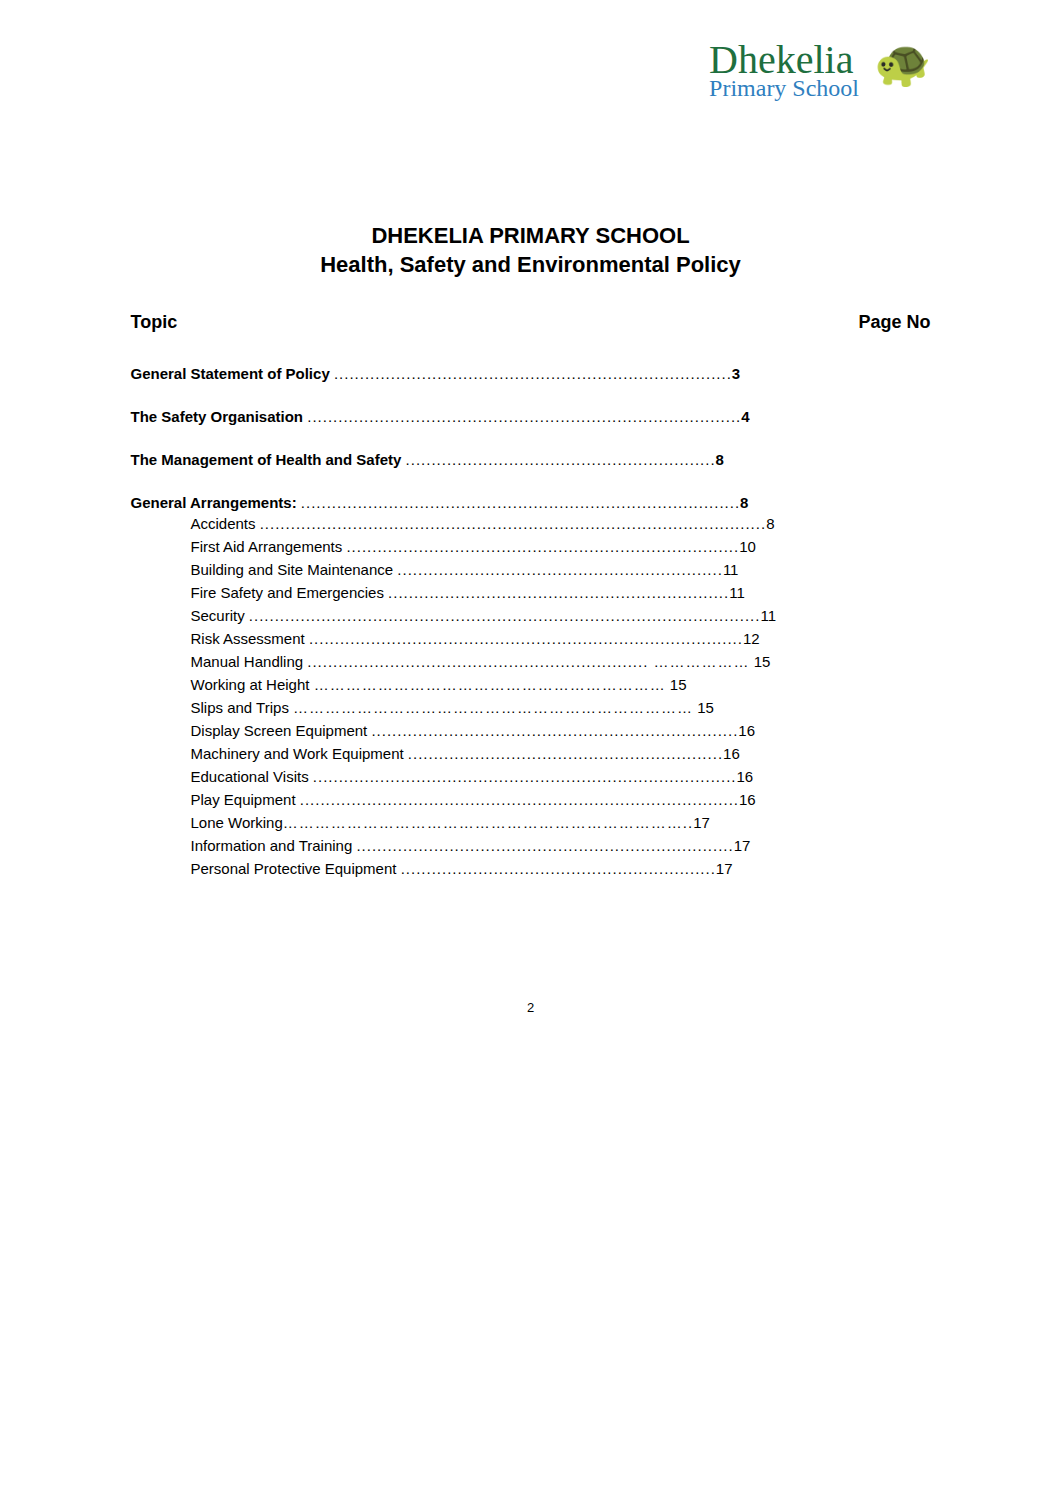Dhekelia Primary School
🐢
DHEKELIA PRIMARY SCHOOL
Health, Safety and Environmental Policy
Topic Page No
General Statement of Policy ............................................................................. 3
The Safety Organisation .................................................................................... 4
The Management of Health and Safety ............................................................ 8
General Arrangements: ..................................................................................... 8
Accidents .................................................................................................. 8
First Aid Arrangements ............................................................................ 10
Building and Site Maintenance ............................................................... 11
Fire Safety and Emergencies .................................................................. 11
Security ................................................................................................... 11
Risk Assessment .................................................................................... 12
Manual Handling .................................................................. ……………… 15
Working at Height ………………………………………………………… 15
Slips and Trips ………………………………………………………………… 15
Display Screen Equipment ....................................................................... 16
Machinery and Work Equipment ............................................................. 16
Educational Visits .................................................................................. 16
Play Equipment ..................................................................................... 16
Lone Working………………………………………………………………….. 17
Information and Training ......................................................................... 17
Personal Protective Equipment ............................................................. 17
2